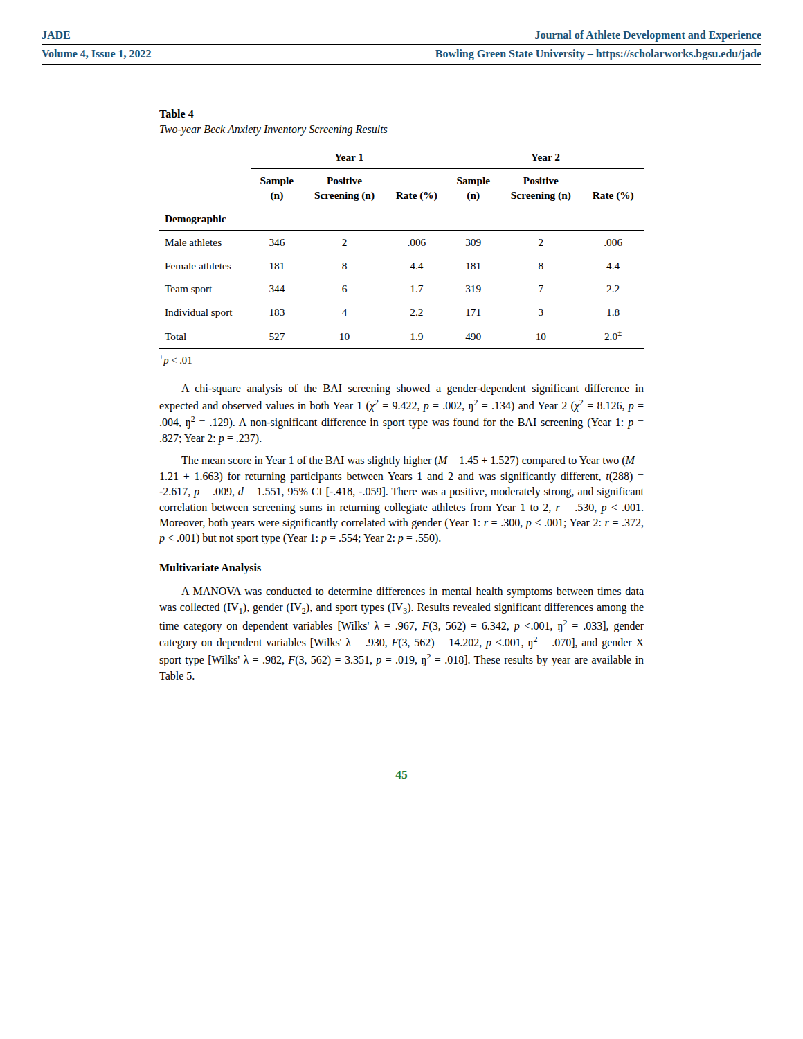JADE
Journal of Athlete Development and Experience
Volume 4, Issue 1, 2022
Bowling Green State University – https://scholarworks.bgsu.edu/jade
Table 4
Two-year Beck Anxiety Inventory Screening Results
| | Year 1 | Year 2 |
| --- | --- | --- |
| Sample (n) | Positive Screening (n) | Rate (%) | Sample (n) | Positive Screening (n) | Rate (%) |
| Demographic | |
| Male athletes | 346 | 2 | .006 | 309 | 2 | .006 |
| Female athletes | 181 | 8 | 4.4 | 181 | 8 | 4.4 |
| Team sport | 344 | 6 | 1.7 | 319 | 7 | 2.2 |
| Individual sport | 183 | 4 | 2.2 | 171 | 3 | 1.8 |
| Total | 527 | 10 | 1.9 | 490 | 10 | 2.0 ± |
+p < .01
A chi-square analysis of the BAI screening showed a gender-dependent significant difference in expected and observed values in both Year 1 (χ2 = 9.422, p = .002, ŋ2 = .134) and Year 2 (χ2 = 8.126, p = .004, ŋ2 = .129). A non-significant difference in sport type was found for the BAI screening (Year 1: p = .827; Year 2: p = .237).
The mean score in Year 1 of the BAI was slightly higher (M = 1.45 + 1.527) compared to Year two (M = 1.21 + 1.663) for returning participants between Years 1 and 2 and was significantly different, t(288) = -2.617, p = .009, d = 1.551, 95% CI [-.418, -.059]. There was a positive, moderately strong, and significant correlation between screening sums in returning collegiate athletes from Year 1 to 2, r = .530, p < .001. Moreover, both years were significantly correlated with gender (Year 1: r = .300, p < .001; Year 2: r = .372, p < .001) but not sport type (Year 1: p = .554; Year 2: p = .550).
Multivariate Analysis
A MANOVA was conducted to determine differences in mental health symptoms between times data was collected (IV1), gender (IV2), and sport types (IV3). Results revealed significant differences among the time category on dependent variables [Wilks' λ = .967, F(3, 562) = 6.342, p <.001, ŋ2 = .033], gender category on dependent variables [Wilks' λ = .930, F(3, 562) = 14.202, p <.001, ŋ2 = .070], and gender X sport type [Wilks' λ = .982, F(3, 562) = 3.351, p = .019, ŋ2 = .018]. These results by year are available in Table 5.
45